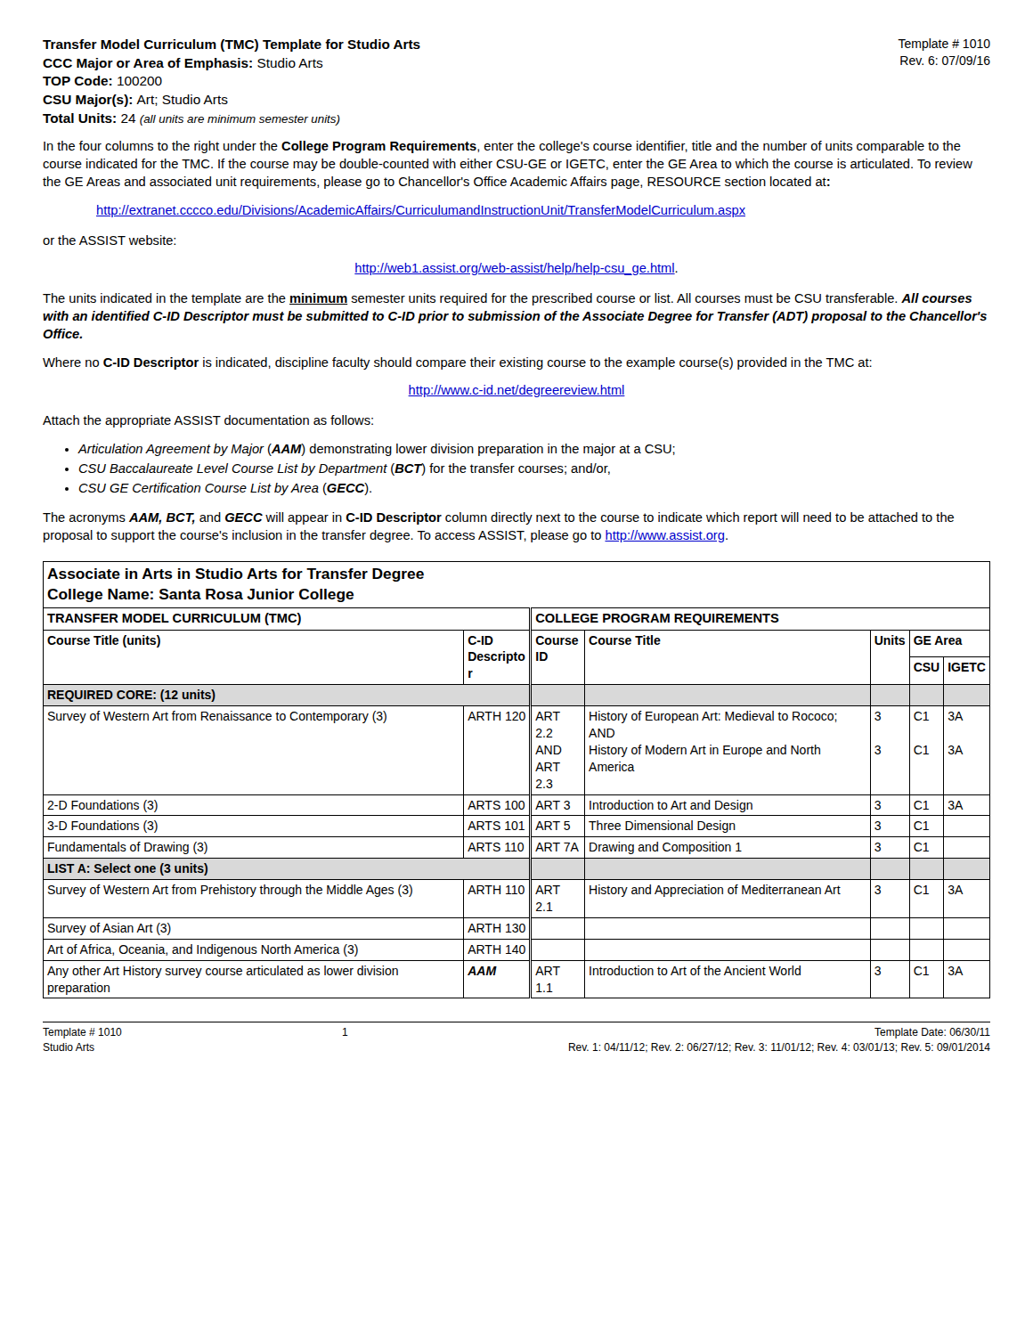Transfer Model Curriculum (TMC) Template for Studio Arts
CCC Major or Area of Emphasis: Studio Arts
TOP Code: 100200
CSU Major(s): Art; Studio Arts
Total Units: 24 (all units are minimum semester units)
Template # 1010
Rev. 6: 07/09/16
In the four columns to the right under the College Program Requirements, enter the college's course identifier, title and the number of units comparable to the course indicated for the TMC. If the course may be double-counted with either CSU-GE or IGETC, enter the GE Area to which the course is articulated. To review the GE Areas and associated unit requirements, please go to Chancellor's Office Academic Affairs page, RESOURCE section located at:
http://extranet.cccco.edu/Divisions/AcademicAffairs/CurriculumandInstructionUnit/TransferModelCurriculum.aspx
or the ASSIST website:
http://web1.assist.org/web-assist/help/help-csu_ge.html.
The units indicated in the template are the minimum semester units required for the prescribed course or list. All courses must be CSU transferable. All courses with an identified C-ID Descriptor must be submitted to C-ID prior to submission of the Associate Degree for Transfer (ADT) proposal to the Chancellor's Office.
Where no C-ID Descriptor is indicated, discipline faculty should compare their existing course to the example course(s) provided in the TMC at:
http://www.c-id.net/degreereview.html
Attach the appropriate ASSIST documentation as follows:
Articulation Agreement by Major (AAM) demonstrating lower division preparation in the major at a CSU;
CSU Baccalaureate Level Course List by Department (BCT) for the transfer courses; and/or,
CSU GE Certification Course List by Area (GECC).
The acronyms AAM, BCT, and GECC will appear in C-ID Descriptor column directly next to the course to indicate which report will need to be attached to the proposal to support the course's inclusion in the transfer degree. To access ASSIST, please go to http://www.assist.org.
| Associate in Arts in Studio Arts for Transfer Degree College Name: Santa Rosa Junior College |
| TRANSFER MODEL CURRICULUM (TMC) | COLLEGE PROGRAM REQUIREMENTS |
| Course Title (units) | C-ID Descripto r | Course ID | Course Title | Units | GE Area |
| CSU | IGETC |
| REQUIRED CORE: (12 units) | | | | | |
| Survey of Western Art from Renaissance to Contemporary (3) | ARTH 120 | ART 2.2 AND ART 2.3 | History of European Art: Medieval to Rococo; AND History of Modern Art in Europe and North America | 3 3 | C1 C1 | 3A 3A |
| 2-D Foundations (3) | ARTS 100 | ART 3 | Introduction to Art and Design | 3 | C1 | 3A |
| 3-D Foundations (3) | ARTS 101 | ART 5 | Three Dimensional Design | 3 | C1 | |
| Fundamentals of Drawing (3) | ARTS 110 | ART 7A | Drawing and Composition 1 | 3 | C1 | |
| LIST A: Select one (3 units) | | | | | |
| Survey of Western Art from Prehistory through the Middle Ages (3) | ARTH 110 | ART 2.1 | History and Appreciation of Mediterranean Art | 3 | C1 | 3A |
| Survey of Asian Art (3) | ARTH 130 | | | | | |
| Art of Africa, Oceania, and Indigenous North America (3) | ARTH 140 | | | | | |
| Any other Art History survey course articulated as lower division preparation | AAM | ART 1.1 | Introduction to Art of the Ancient World | 3 | C1 | 3A |
Template # 1010
Studio Arts
1
Template Date: 06/30/11
Rev. 1: 04/11/12; Rev. 2: 06/27/12; Rev. 3: 11/01/12; Rev. 4: 03/01/13; Rev. 5: 09/01/2014